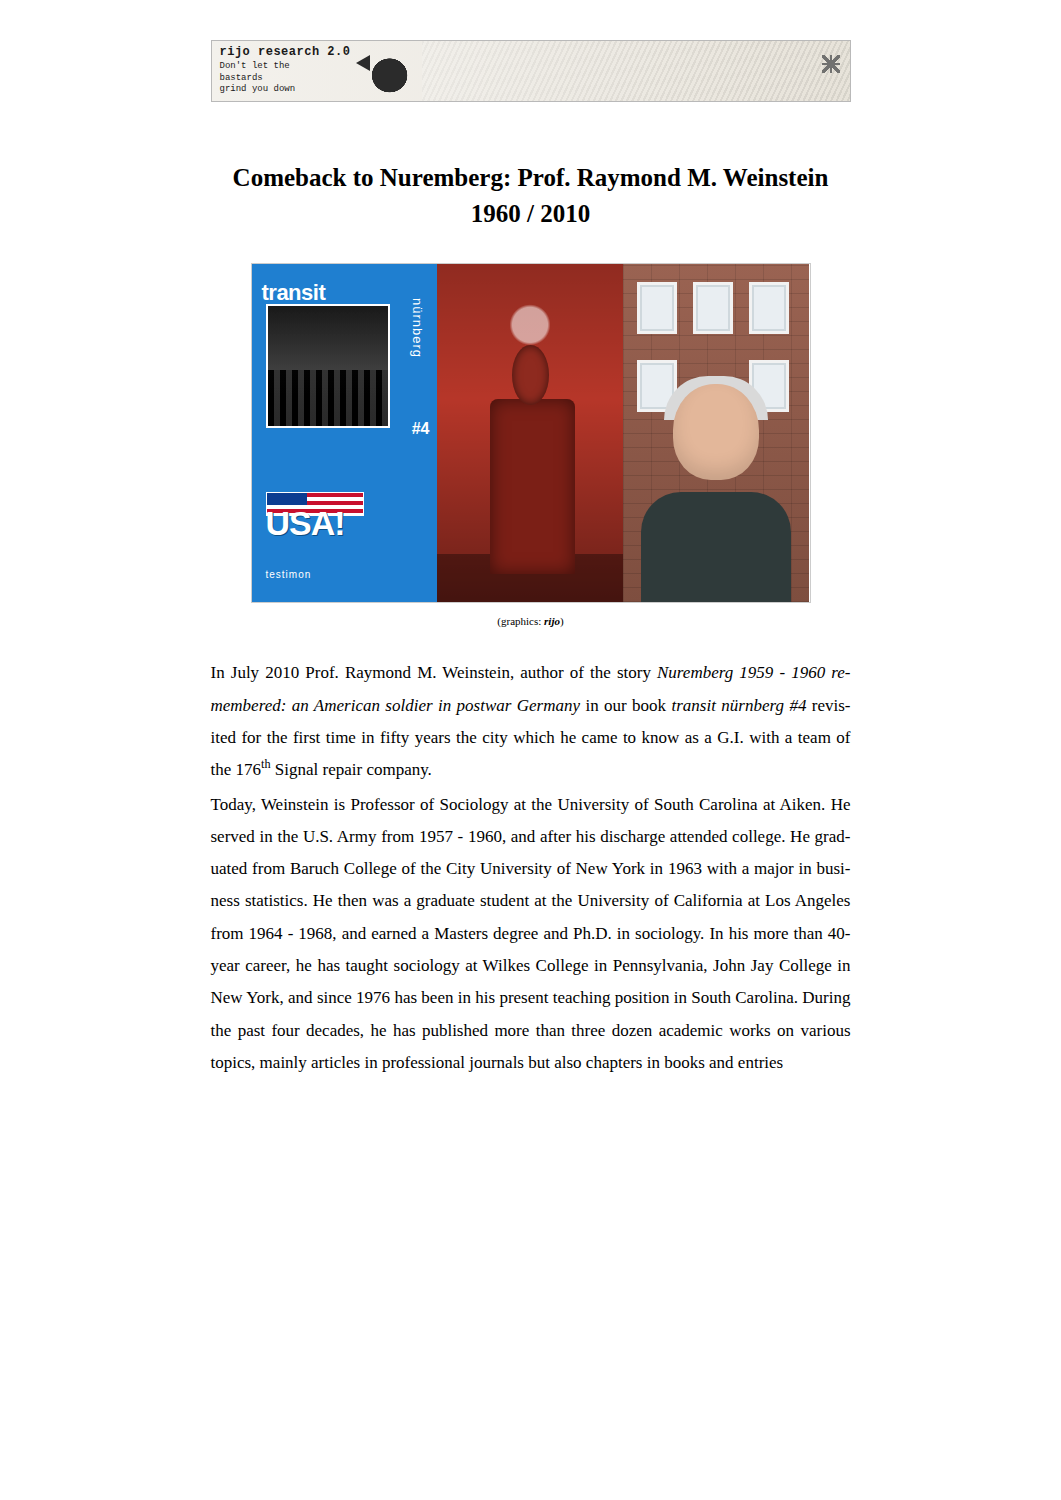rijo research 2.0
Don't let the
bastards
grind you down
Comeback to Nuremberg: Prof. Raymond M. Weinstein
1960 / 2010
transit
nürnberg
#4
USA!
testimon
(graphics: rijo)
In July 2010 Prof. Raymond M. Weinstein, author of the story Nuremberg 1959 - 1960 remembered: an American soldier in postwar Germany in our book transit nürnberg #4 revisited for the first time in fifty years the city which he came to know as a G.I. with a team of the 176th Signal repair company.
Today, Weinstein is Professor of Sociology at the University of South Carolina at Aiken. He served in the U.S. Army from 1957 - 1960, and after his discharge attended college. He graduated from Baruch College of the City University of New York in 1963 with a major in business statistics. He then was a graduate student at the University of California at Los Angeles from 1964 - 1968, and earned a Masters degree and Ph.D. in sociology. In his more than 40-year career, he has taught sociology at Wilkes College in Pennsylvania, John Jay College in New York, and since 1976 has been in his present teaching position in South Carolina. During the past four decades, he has published more than three dozen academic works on various topics, mainly articles in professional journals but also chapters in books and entries